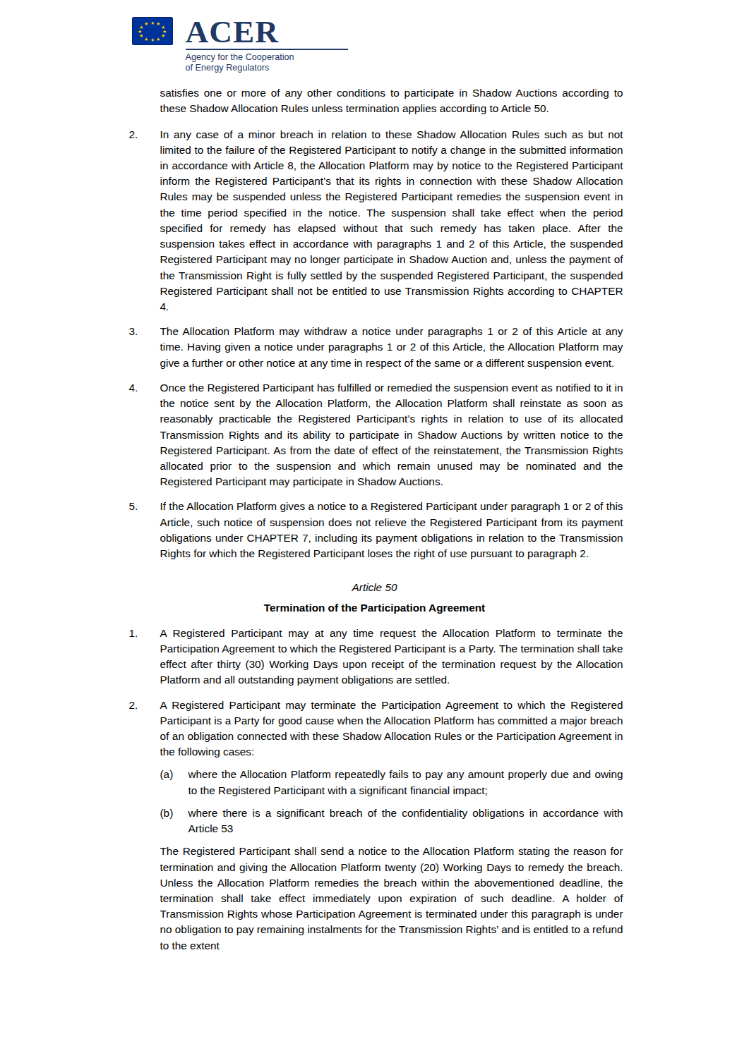★ ★ ★ ★ ★ ★ ★ ★ ★ ★ ★ ★
ACER
Agency for the Cooperation
of Energy Regulators
satisfies one or more of any other conditions to participate in Shadow Auctions according to these Shadow Allocation Rules unless termination applies according to Article 50.
2. In any case of a minor breach in relation to these Shadow Allocation Rules such as but not limited to the failure of the Registered Participant to notify a change in the submitted information in accordance with Article 8, the Allocation Platform may by notice to the Registered Participant inform the Registered Participant’s that its rights in connection with these Shadow Allocation Rules may be suspended unless the Registered Participant remedies the suspension event in the time period specified in the notice. The suspension shall take effect when the period specified for remedy has elapsed without that such remedy has taken place. After the suspension takes effect in accordance with paragraphs 1 and 2 of this Article, the suspended Registered Participant may no longer participate in Shadow Auction and, unless the payment of the Transmission Right is fully settled by the suspended Registered Participant, the suspended Registered Participant shall not be entitled to use Transmission Rights according to CHAPTER 4.
3. The Allocation Platform may withdraw a notice under paragraphs 1 or 2 of this Article at any time. Having given a notice under paragraphs 1 or 2 of this Article, the Allocation Platform may give a further or other notice at any time in respect of the same or a different suspension event.
4. Once the Registered Participant has fulfilled or remedied the suspension event as notified to it in the notice sent by the Allocation Platform, the Allocation Platform shall reinstate as soon as reasonably practicable the Registered Participant’s rights in relation to use of its allocated Transmission Rights and its ability to participate in Shadow Auctions by written notice to the Registered Participant. As from the date of effect of the reinstatement, the Transmission Rights allocated prior to the suspension and which remain unused may be nominated and the Registered Participant may participate in Shadow Auctions.
5. If the Allocation Platform gives a notice to a Registered Participant under paragraph 1 or 2 of this Article, such notice of suspension does not relieve the Registered Participant from its payment obligations under CHAPTER 7, including its payment obligations in relation to the Transmission Rights for which the Registered Participant loses the right of use pursuant to paragraph 2.
Article 50
Termination of the Participation Agreement
1. A Registered Participant may at any time request the Allocation Platform to terminate the Participation Agreement to which the Registered Participant is a Party. The termination shall take effect after thirty (30) Working Days upon receipt of the termination request by the Allocation Platform and all outstanding payment obligations are settled.
2. A Registered Participant may terminate the Participation Agreement to which the Registered Participant is a Party for good cause when the Allocation Platform has committed a major breach of an obligation connected with these Shadow Allocation Rules or the Participation Agreement in the following cases:
(a) where the Allocation Platform repeatedly fails to pay any amount properly due and owing to the Registered Participant with a significant financial impact;
(b) where there is a significant breach of the confidentiality obligations in accordance with Article 53
The Registered Participant shall send a notice to the Allocation Platform stating the reason for termination and giving the Allocation Platform twenty (20) Working Days to remedy the breach. Unless the Allocation Platform remedies the breach within the abovementioned deadline, the termination shall take effect immediately upon expiration of such deadline. A holder of Transmission Rights whose Participation Agreement is terminated under this paragraph is under no obligation to pay remaining instalments for the Transmission Rights’ and is entitled to a refund to the extent